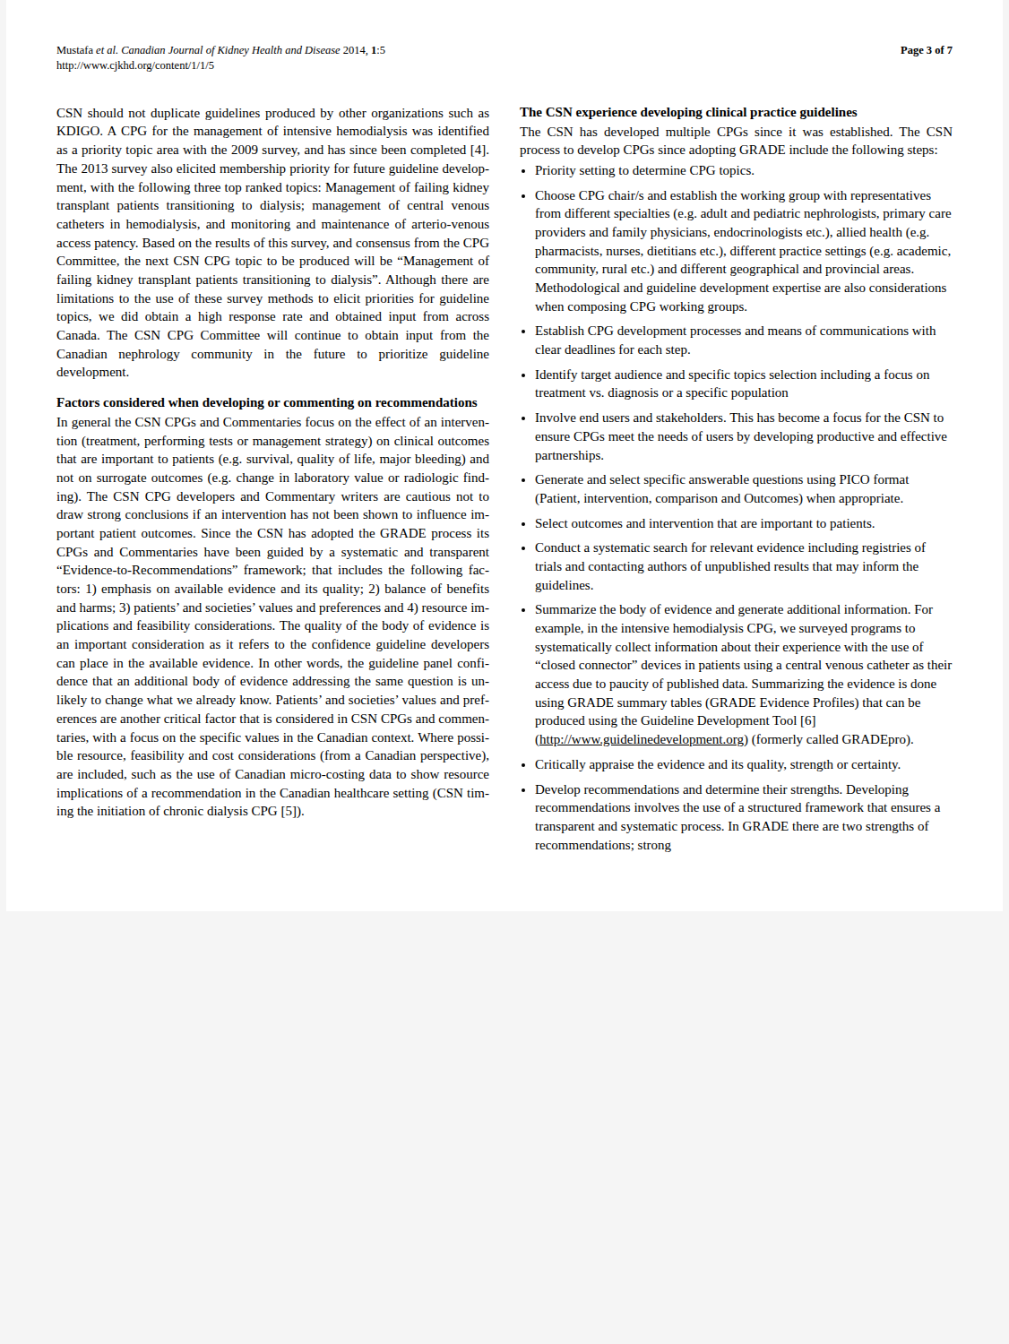Mustafa et al. Canadian Journal of Kidney Health and Disease 2014, 1:5
http://www.cjkhd.org/content/1/1/5
Page 3 of 7
CSN should not duplicate guidelines produced by other organizations such as KDIGO. A CPG for the management of intensive hemodialysis was identified as a priority topic area with the 2009 survey, and has since been completed [4]. The 2013 survey also elicited membership priority for future guideline development, with the following three top ranked topics: Management of failing kidney transplant patients transitioning to dialysis; management of central venous catheters in hemodialysis, and monitoring and maintenance of arterio-venous access patency. Based on the results of this survey, and consensus from the CPG Committee, the next CSN CPG topic to be produced will be “Management of failing kidney transplant patients transitioning to dialysis”. Although there are limitations to the use of these survey methods to elicit priorities for guideline topics, we did obtain a high response rate and obtained input from across Canada. The CSN CPG Committee will continue to obtain input from the Canadian nephrology community in the future to prioritize guideline development.
Factors considered when developing or commenting on recommendations
In general the CSN CPGs and Commentaries focus on the effect of an intervention (treatment, performing tests or management strategy) on clinical outcomes that are important to patients (e.g. survival, quality of life, major bleeding) and not on surrogate outcomes (e.g. change in laboratory value or radiologic finding). The CSN CPG developers and Commentary writers are cautious not to draw strong conclusions if an intervention has not been shown to influence important patient outcomes. Since the CSN has adopted the GRADE process its CPGs and Commentaries have been guided by a systematic and transparent “Evidence-to-Recommendations” framework; that includes the following factors: 1) emphasis on available evidence and its quality; 2) balance of benefits and harms; 3) patients’ and societies’ values and preferences and 4) resource implications and feasibility considerations. The quality of the body of evidence is an important consideration as it refers to the confidence guideline developers can place in the available evidence. In other words, the guideline panel confidence that an additional body of evidence addressing the same question is unlikely to change what we already know. Patients’ and societies’ values and preferences are another critical factor that is considered in CSN CPGs and commentaries, with a focus on the specific values in the Canadian context. Where possible resource, feasibility and cost considerations (from a Canadian perspective), are included, such as the use of Canadian micro-costing data to show resource implications of a recommendation in the Canadian healthcare setting (CSN timing the initiation of chronic dialysis CPG [5]).
The CSN experience developing clinical practice guidelines
The CSN has developed multiple CPGs since it was established. The CSN process to develop CPGs since adopting GRADE include the following steps:
Priority setting to determine CPG topics.
Choose CPG chair/s and establish the working group with representatives from different specialties (e.g. adult and pediatric nephrologists, primary care providers and family physicians, endocrinologists etc.), allied health (e.g. pharmacists, nurses, dietitians etc.), different practice settings (e.g. academic, community, rural etc.) and different geographical and provincial areas. Methodological and guideline development expertise are also considerations when composing CPG working groups.
Establish CPG development processes and means of communications with clear deadlines for each step.
Identify target audience and specific topics selection including a focus on treatment vs. diagnosis or a specific population
Involve end users and stakeholders. This has become a focus for the CSN to ensure CPGs meet the needs of users by developing productive and effective partnerships.
Generate and select specific answerable questions using PICO format (Patient, intervention, comparison and Outcomes) when appropriate.
Select outcomes and intervention that are important to patients.
Conduct a systematic search for relevant evidence including registries of trials and contacting authors of unpublished results that may inform the guidelines.
Summarize the body of evidence and generate additional information. For example, in the intensive hemodialysis CPG, we surveyed programs to systematically collect information about their experience with the use of “closed connector” devices in patients using a central venous catheter as their access due to paucity of published data. Summarizing the evidence is done using GRADE summary tables (GRADE Evidence Profiles) that can be produced using the Guideline Development Tool [6] (http://www.guidelinedevelopment.org) (formerly called GRADEpro).
Critically appraise the evidence and its quality, strength or certainty.
Develop recommendations and determine their strengths. Developing recommendations involves the use of a structured framework that ensures a transparent and systematic process. In GRADE there are two strengths of recommendations; strong